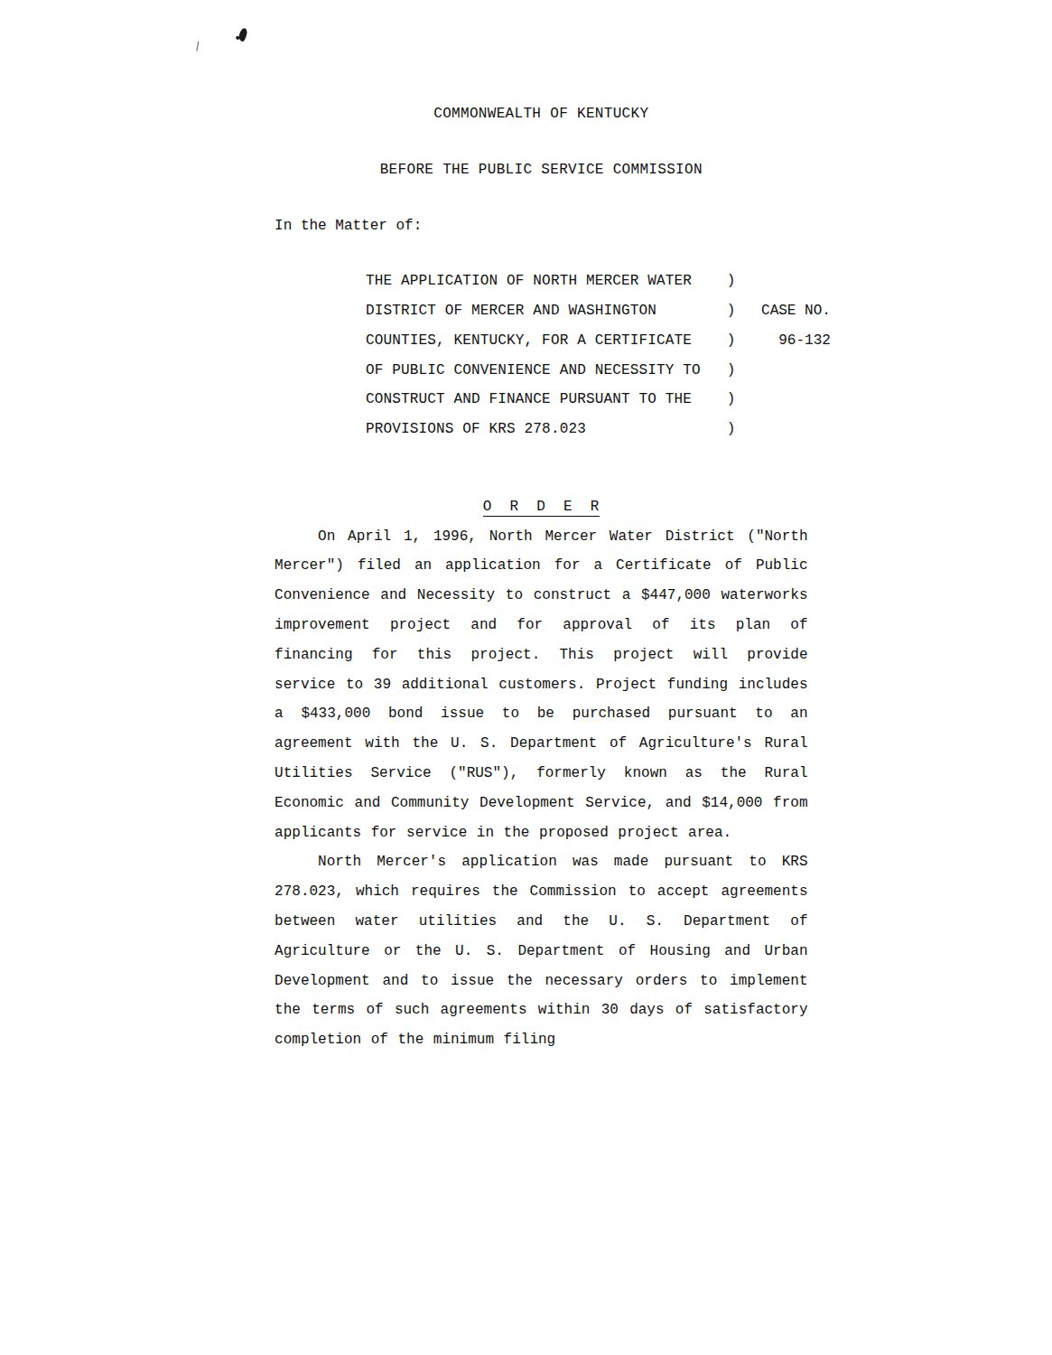⁄
COMMONWEALTH OF KENTUCKY
BEFORE THE PUBLIC SERVICE COMMISSION
In the Matter of:
THE APPLICATION OF NORTH MERCER WATER DISTRICT OF MERCER AND WASHINGTON COUNTIES, KENTUCKY, FOR A CERTIFICATE OF PUBLIC CONVENIENCE AND NECESSITY TO CONSTRUCT AND FINANCE PURSUANT TO THE PROVISIONS OF KRS 278.023
) ) ) ) ) )
CASE NO. 96-132
O R D E R
On April 1, 1996, North Mercer Water District ("North Mercer") filed an application for a Certificate of Public Convenience and Necessity to construct a $447,000 waterworks improvement project and for approval of its plan of financing for this project. This project will provide service to 39 additional customers. Project funding includes a $433,000 bond issue to be purchased pursuant to an agreement with the U. S. Department of Agriculture's Rural Utilities Service ("RUS"), formerly known as the Rural Economic and Community Development Service, and $14,000 from applicants for service in the proposed project area.
North Mercer's application was made pursuant to KRS 278.023, which requires the Commission to accept agreements between water utilities and the U. S. Department of Agriculture or the U. S. Department of Housing and Urban Development and to issue the necessary orders to implement the terms of such agreements within 30 days of satisfactory completion of the minimum filing